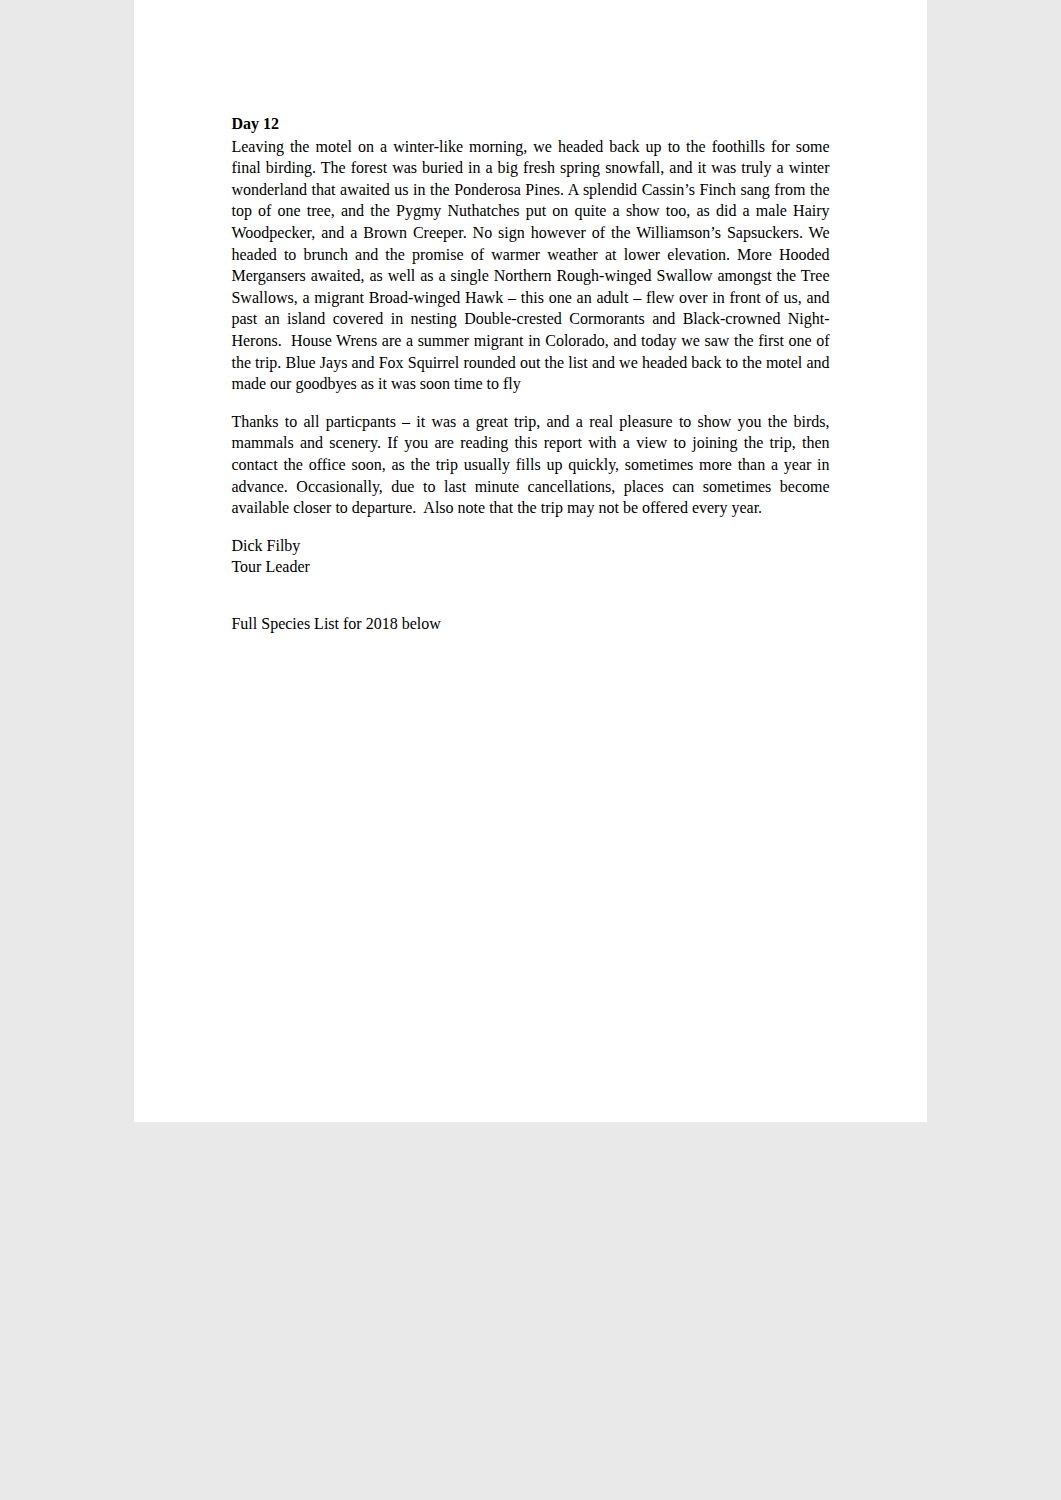Day 12
Leaving the motel on a winter-like morning, we headed back up to the foothills for some final birding. The forest was buried in a big fresh spring snowfall, and it was truly a winter wonderland that awaited us in the Ponderosa Pines. A splendid Cassin’s Finch sang from the top of one tree, and the Pygmy Nuthatches put on quite a show too, as did a male Hairy Woodpecker, and a Brown Creeper. No sign however of the Williamson’s Sapsuckers. We headed to brunch and the promise of warmer weather at lower elevation. More Hooded Mergansers awaited, as well as a single Northern Rough-winged Swallow amongst the Tree Swallows, a migrant Broad-winged Hawk – this one an adult – flew over in front of us, and past an island covered in nesting Double-crested Cormorants and Black-crowned Night-Herons. House Wrens are a summer migrant in Colorado, and today we saw the first one of the trip. Blue Jays and Fox Squirrel rounded out the list and we headed back to the motel and made our goodbyes as it was soon time to fly
Thanks to all particpants – it was a great trip, and a real pleasure to show you the birds, mammals and scenery. If you are reading this report with a view to joining the trip, then contact the office soon, as the trip usually fills up quickly, sometimes more than a year in advance. Occasionally, due to last minute cancellations, places can sometimes become available closer to departure. Also note that the trip may not be offered every year.
Dick Filby Tour Leader
Full Species List for 2018 below